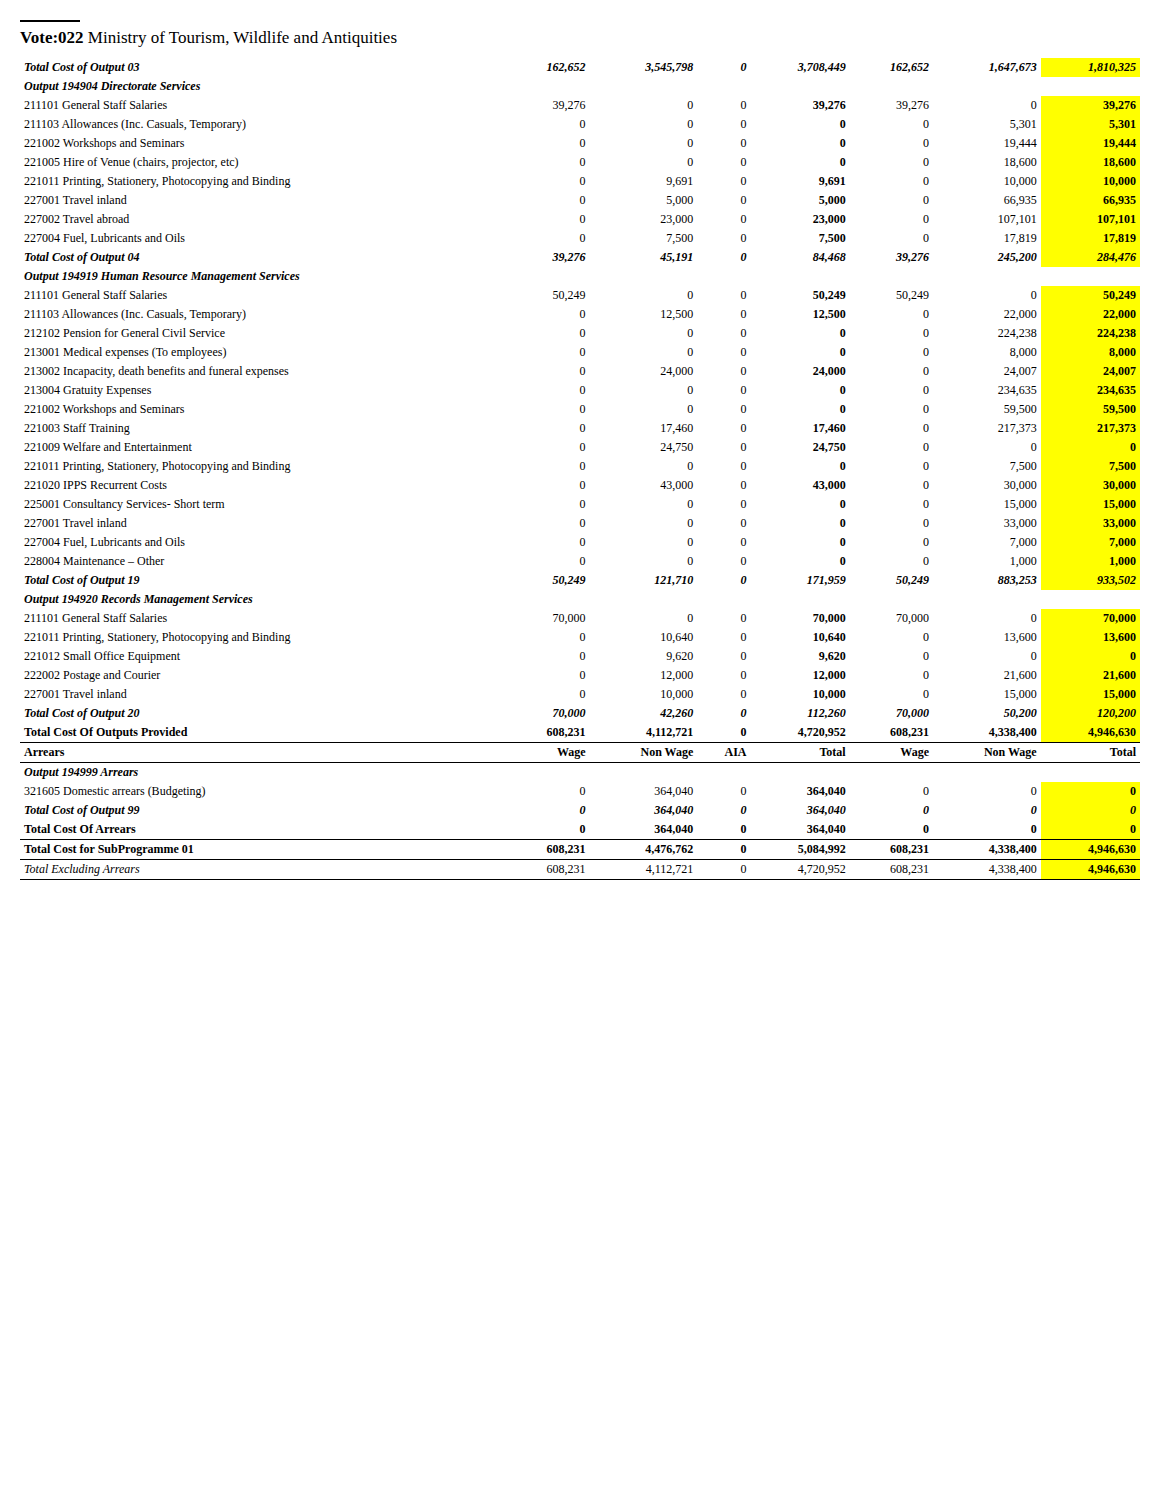Vote:022 Ministry of Tourism, Wildlife and Antiquities
| Total Cost of Output 03 | 162,652 | 3,545,798 | 0 | 3,708,449 | 162,652 | 1,647,673 | 1,810,325 |
| Output 194904 Directorate Services |
| 211101 General Staff Salaries | 39,276 | 0 | 0 | 39,276 | 39,276 | 0 | 39,276 |
| 211103 Allowances (Inc. Casuals, Temporary) | 0 | 0 | 0 | 0 | 0 | 5,301 | 5,301 |
| 221002 Workshops and Seminars | 0 | 0 | 0 | 0 | 0 | 19,444 | 19,444 |
| 221005 Hire of Venue (chairs, projector, etc) | 0 | 0 | 0 | 0 | 0 | 18,600 | 18,600 |
| 221011 Printing, Stationery, Photocopying and Binding | 0 | 9,691 | 0 | 9,691 | 0 | 10,000 | 10,000 |
| 227001 Travel inland | 0 | 5,000 | 0 | 5,000 | 0 | 66,935 | 66,935 |
| 227002 Travel abroad | 0 | 23,000 | 0 | 23,000 | 0 | 107,101 | 107,101 |
| 227004 Fuel, Lubricants and Oils | 0 | 7,500 | 0 | 7,500 | 0 | 17,819 | 17,819 |
| Total Cost of Output 04 | 39,276 | 45,191 | 0 | 84,468 | 39,276 | 245,200 | 284,476 |
| Output 194919 Human Resource Management Services |
| 211101 General Staff Salaries | 50,249 | 0 | 0 | 50,249 | 50,249 | 0 | 50,249 |
| 211103 Allowances (Inc. Casuals, Temporary) | 0 | 12,500 | 0 | 12,500 | 0 | 22,000 | 22,000 |
| 212102 Pension for General Civil Service | 0 | 0 | 0 | 0 | 0 | 224,238 | 224,238 |
| 213001 Medical expenses (To employees) | 0 | 0 | 0 | 0 | 0 | 8,000 | 8,000 |
| 213002 Incapacity, death benefits and funeral expenses | 0 | 24,000 | 0 | 24,000 | 0 | 24,007 | 24,007 |
| 213004 Gratuity Expenses | 0 | 0 | 0 | 0 | 0 | 234,635 | 234,635 |
| 221002 Workshops and Seminars | 0 | 0 | 0 | 0 | 0 | 59,500 | 59,500 |
| 221003 Staff Training | 0 | 17,460 | 0 | 17,460 | 0 | 217,373 | 217,373 |
| 221009 Welfare and Entertainment | 0 | 24,750 | 0 | 24,750 | 0 | 0 | 0 |
| 221011 Printing, Stationery, Photocopying and Binding | 0 | 0 | 0 | 0 | 0 | 7,500 | 7,500 |
| 221020 IPPS Recurrent Costs | 0 | 43,000 | 0 | 43,000 | 0 | 30,000 | 30,000 |
| 225001 Consultancy Services- Short term | 0 | 0 | 0 | 0 | 0 | 15,000 | 15,000 |
| 227001 Travel inland | 0 | 0 | 0 | 0 | 0 | 33,000 | 33,000 |
| 227004 Fuel, Lubricants and Oils | 0 | 0 | 0 | 0 | 0 | 7,000 | 7,000 |
| 228004 Maintenance – Other | 0 | 0 | 0 | 0 | 0 | 1,000 | 1,000 |
| Total Cost of Output 19 | 50,249 | 121,710 | 0 | 171,959 | 50,249 | 883,253 | 933,502 |
| Output 194920 Records Management Services |
| 211101 General Staff Salaries | 70,000 | 0 | 0 | 70,000 | 70,000 | 0 | 70,000 |
| 221011 Printing, Stationery, Photocopying and Binding | 0 | 10,640 | 0 | 10,640 | 0 | 13,600 | 13,600 |
| 221012 Small Office Equipment | 0 | 9,620 | 0 | 9,620 | 0 | 0 | 0 |
| 222002 Postage and Courier | 0 | 12,000 | 0 | 12,000 | 0 | 21,600 | 21,600 |
| 227001 Travel inland | 0 | 10,000 | 0 | 10,000 | 0 | 15,000 | 15,000 |
| Total Cost of Output 20 | 70,000 | 42,260 | 0 | 112,260 | 70,000 | 50,200 | 120,200 |
| Total Cost Of Outputs Provided | 608,231 | 4,112,721 | 0 | 4,720,952 | 608,231 | 4,338,400 | 4,946,630 |
| Arrears | Wage | Non Wage | AIA | Total | Wage | Non Wage | Total |
| Output 194999 Arrears |
| 321605 Domestic arrears (Budgeting) | 0 | 364,040 | 0 | 364,040 | 0 | 0 | 0 |
| Total Cost of Output 99 | 0 | 364,040 | 0 | 364,040 | 0 | 0 | 0 |
| Total Cost Of Arrears | 0 | 364,040 | 0 | 364,040 | 0 | 0 | 0 |
| Total Cost for SubProgramme 01 | 608,231 | 4,476,762 | 0 | 5,084,992 | 608,231 | 4,338,400 | 4,946,630 |
| Total Excluding Arrears | 608,231 | 4,112,721 | 0 | 4,720,952 | 608,231 | 4,338,400 | 4,946,630 |